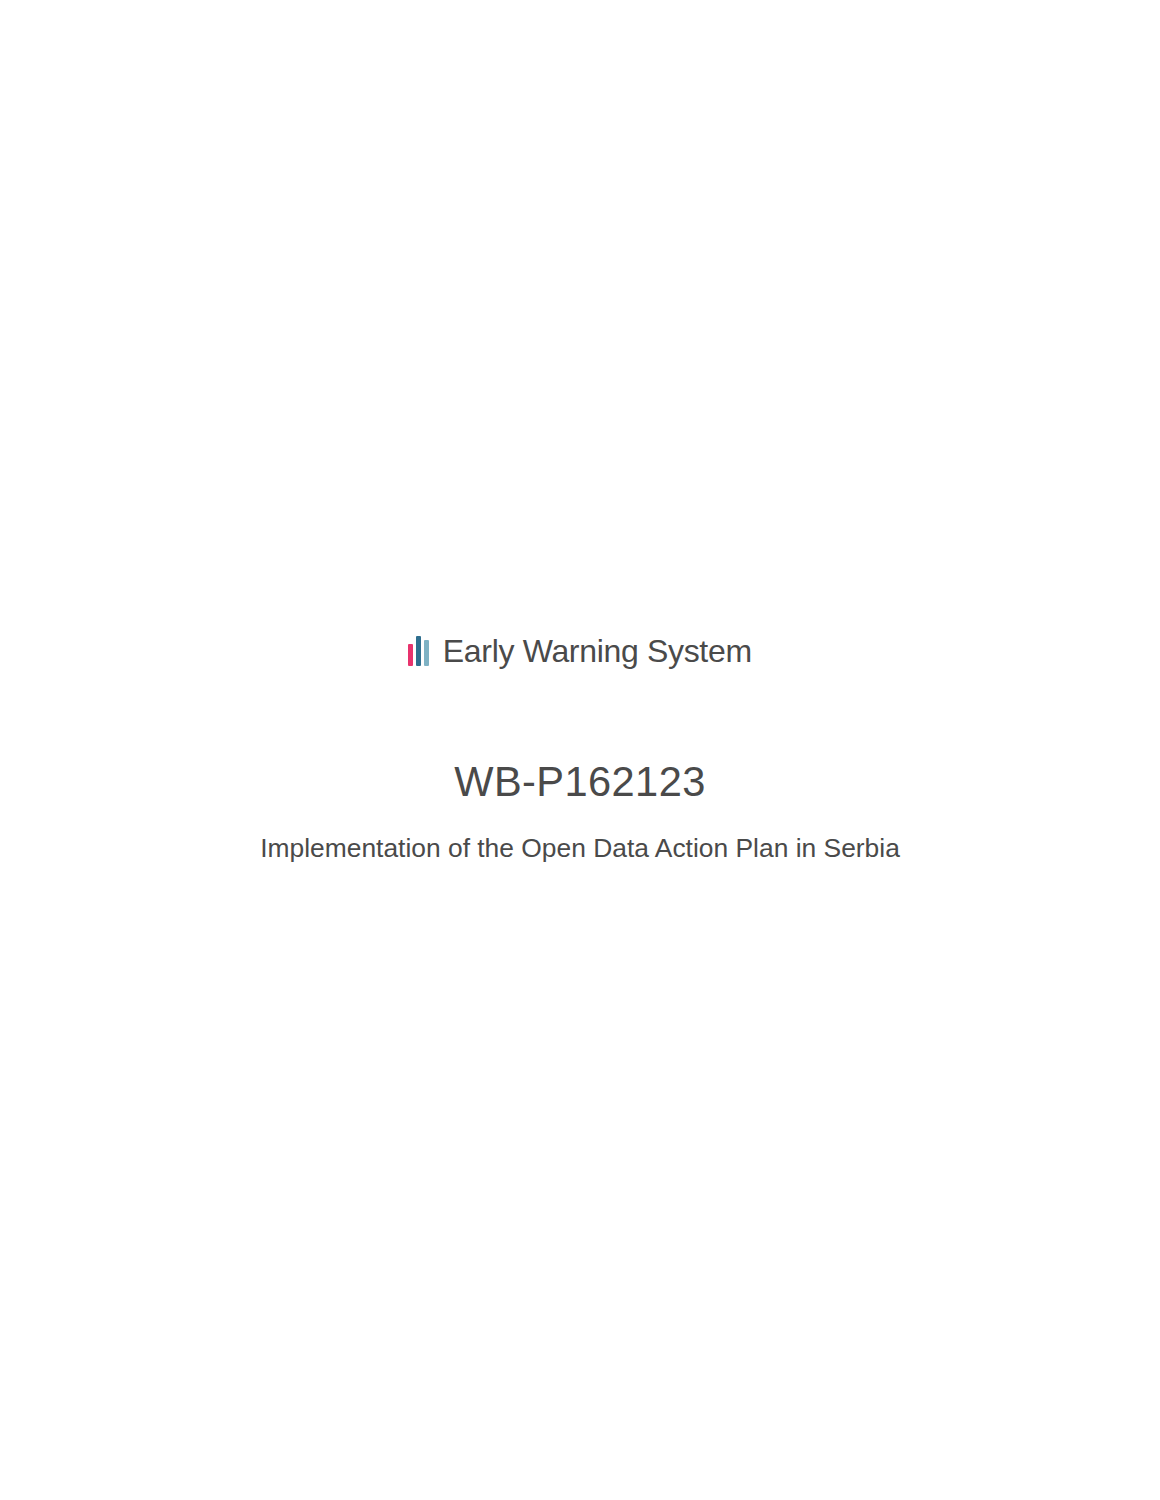Early Warning System
WB-P162123
Implementation of the Open Data Action Plan in Serbia